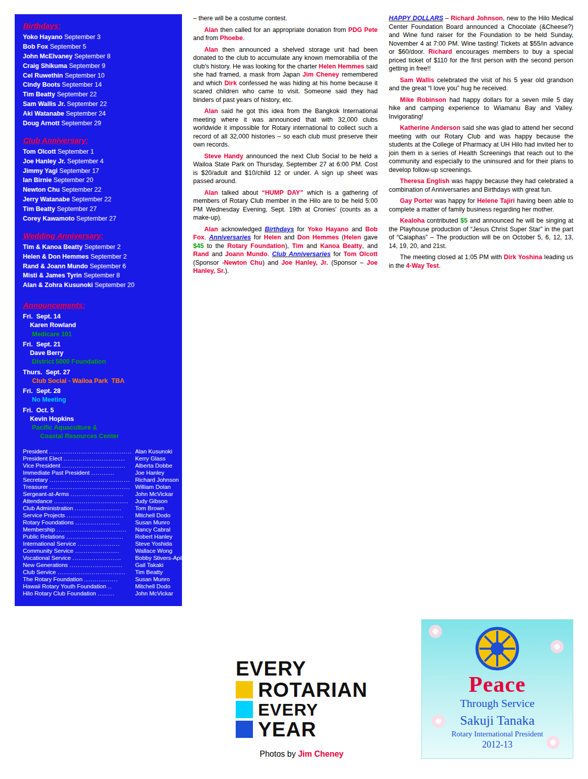Birthdays:
Yoko Hayano September 3
Bob Fox September 5
John McElvaney September 8
Craig Shikuma September 9
Cel Ruwethin September 10
Cindy Boots September 14
Tim Beatty September 22
Sam Wallis Jr. September 22
Aki Watanabe September 24
Doug Arnott September 29
Club Anniversary:
Tom Olcott September 1
Joe Hanley Jr. September 4
Jimmy Yagi September 17
Ian Birnie September 20
Newton Chu September 22
Jerry Watanabe September 22
Tim Beatty September 27
Corey Kawamoto September 27
Wedding Anniversary:
Tim & Kanoa Beatty September 2
Helen & Don Hemmes September 2
Rand & Joann Mundo September 6
Misti & James Tyrin September 8
Alan & Zohra Kusunoki September 20
Announcements:
Fri. Sept. 14
Karen Rowland
Medicare 101
Fri. Sept. 21
Dave Berry
District 5000 Foundation
Thurs. Sept. 27
Club Social - Wailoa Park TBA
Fri. Sept. 28
No Meeting
Fri. Oct. 5
Kevin Hopkins
Pacific Aquaculture &
Coastal Resources Center
| President ....................................... | Alan Kusunoki |
| President Elect ............................. | Kerry Glass |
| Vice President .............................. | Alberta Dobbe |
| Immediate Past President ........... | Joe Hanley |
| Secretary ...................................... | Richard Johnson |
| Treasurer ...................................... | William Dolan |
| Sergeant-at-Arms ......................... | John McVickar |
| Attendance ................................... | Judy Gibson |
| Club Administration ...................... | Tom Brown |
| Service Projects ........................... | Mitchell Dodo |
| Rotary Foundations ..................... | Susan Munro |
| Membership ................................. | Nancy Cabral |
| Public Relations ........................... | Robert Hanley |
| International Service .................... | Steve Yoshida |
| Community Service ..................... | Wallace Wong |
| Vocational Service ....................... | Bobby Stivers-Apiki |
| New Generations ......................... | Gail Takaki |
| Club Service ................................ | Tim Beatty |
| The Rotary Foundation ................ | Susan Munro |
| Hawaii Rotary Youth Foundation .. | Mitchell Dodo |
| Hilo Rotary Club Foundation ........ | John McVickar |
– there will be a costume contest.
Alan then called for an appropriate donation from PDG Pete and from Phoebe.
Alan then announced a shelved storage unit had been donated to the club to accumulate any known memorabilia of the club's history. He was looking for the charter Helen Hemmes said she had framed, a mask from Japan Jim Cheney remembered and which Dirk confessed he was hiding at his home because it scared children who came to visit. Someone said they had binders of past years of history, etc.
Alan said he got this idea from the Bangkok International meeting where it was announced that with 32,000 clubs worldwide it impossible for Rotary international to collect such a record of all 32,000 histories – so each club must preserve their own records.
Steve Handy announced the next Club Social to be held a Wailoa State Park on Thursday, September 27 at 6:00 PM. Cost is $20/adult and $10/child 12 or under. A sign up sheet was passed around.
Alan talked about “HUMP DAY” which is a gathering of members of Rotary Club member in the Hilo are to be held 5:00 PM Wednesday Evening, Sept. 19th at Cronies' (counts as a make-up).
Alan acknowledged Birthdays for Yoko Hayano and Bob Fox. Anniversaries for Helen and Don Hemmes (Helen gave $45 to the Rotary Foundation), Tim and Kanoa Beatty, and Rand and Joann Mundo. Club Anniversaries for Tom Olcott (Sponsor -Newton Chu) and Joe Hanley, Jr. (Sponsor – Joe Hanley, Sr.).
HAPPY DOLLARS – Richard Johnson, new to the Hilo Medical Center Foundation Board announced a Chocolate (&Cheese?) and Wine fund raiser for the Foundation to be held Sunday, November 4 at 7:00 PM. Wine tasting! Tickets at $55/in advance or $60/door. Richard encourages members to buy a special priced ticket of $110 for the first person with the second person getting in free!!
Sam Wallis celebrated the visit of his 5 year old grandson and the great “I love you” hug he received.
Mike Robinson had happy dollars for a seven mile 5 day hike and camping experience to Wiamanu Bay and Valley. Invigorating!
Katherine Anderson said she was glad to attend her second meeting with our Rotary Club and was happy because the students at the College of Pharmacy at UH Hilo had invited her to join them in a series of Health Screenings that reach out to the community and especially to the uninsured and for their plans to develop follow-up screenings.
Theresa English was happy because they had celebrated a combination of Anniversaries and Birthdays with great fun.
Gay Porter was happy for Helene Tajiri having been able to complete a matter of family business regarding her mother.
Kealoha contributed $5 and announced he will be singing at the Playhouse production of “Jesus Christ Super Star” in the part of “Caiaphas” – The production will be on October 5, 6, 12, 13, 14, 19, 20, and 21st.
The meeting closed at 1:05 PM with Dirk Yoshina leading us in the 4-Way Test.
EVERY
ROTARIAN
EVERY
YEAR
Photos by Jim Cheney
Peace
Through Service
Sakuji Tanaka
Rotary International President
2012-13